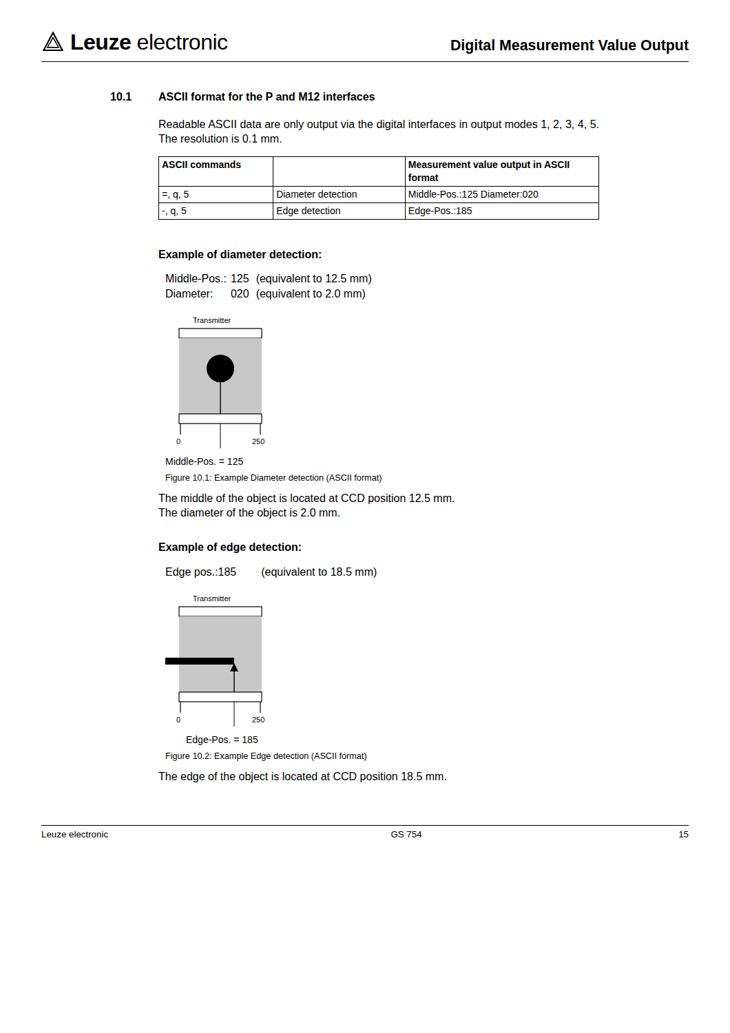Leuze electronic
Digital Measurement Value Output
10.1 ASCII format for the P and M12 interfaces
Readable ASCII data are only output via the digital interfaces in output modes 1, 2, 3, 4, 5. The resolution is 0.1 mm.
| ASCII commands | | Measurement value output in ASCII format |
| --- | --- | --- |
| =, q, 5 | Diameter detection | Middle-Pos.:125 Diameter:020 |
| -, q, 5 | Edge detection | Edge-Pos.:185 |
Example of diameter detection:
| Middle-Pos.: | 125 | (equivalent to 12.5 mm) |
| Diameter: | 020 | (equivalent to 2.0 mm) |
Transmitter 0 250
Middle-Pos. = 125
Figure 10.1: Example Diameter detection (ASCII format)
The middle of the object is located at CCD position 12.5 mm.
The diameter of the object is 2.0 mm.
Example of edge detection:
| Edge pos.:185 | (equivalent to 18.5 mm) |
Transmitter 0 250
Edge-Pos. = 185
Figure 10.2: Example Edge detection (ASCII format)
The edge of the object is located at CCD position 18.5 mm.
Leuze electronic
GS 754
15